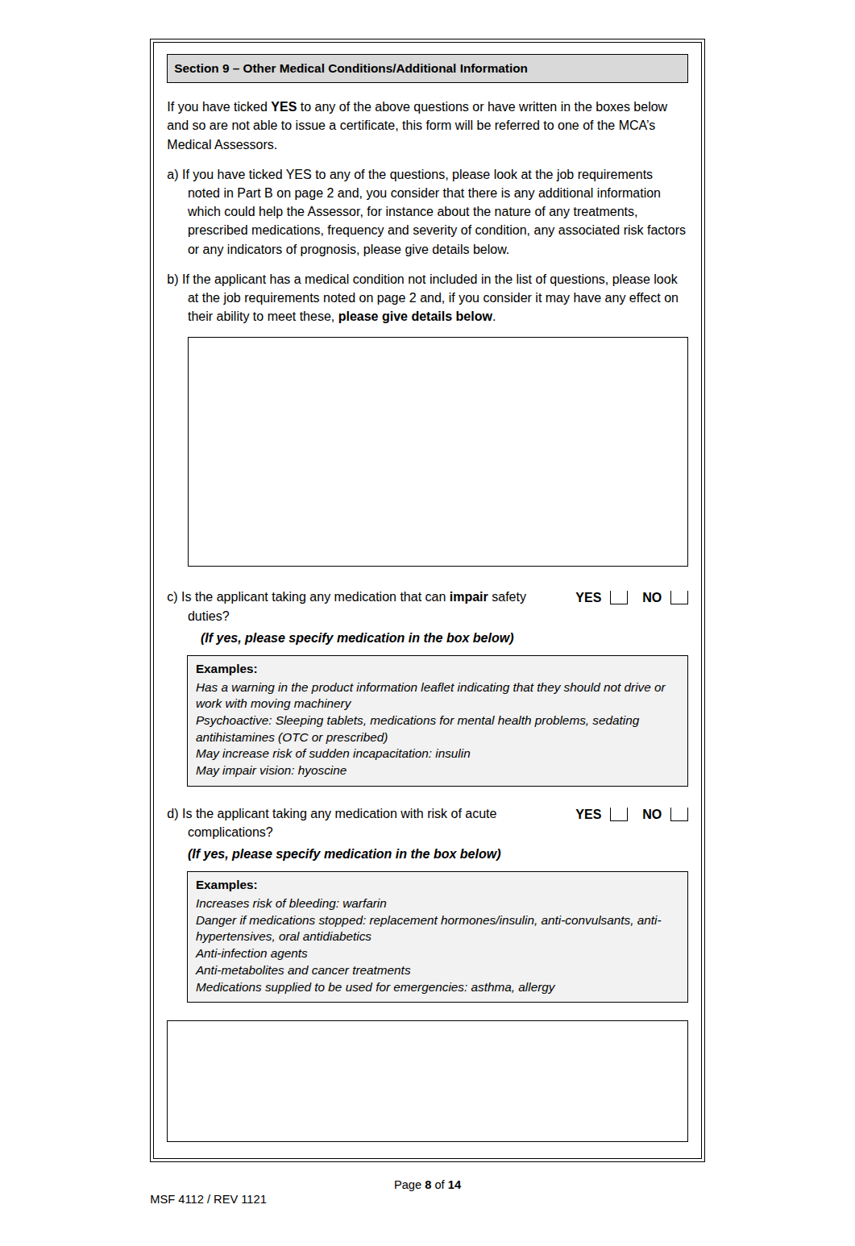Section 9 – Other Medical Conditions/Additional Information
If you have ticked YES to any of the above questions or have written in the boxes below and so are not able to issue a certificate, this form will be referred to one of the MCA’s Medical Assessors.
a) If you have ticked YES to any of the questions, please look at the job requirements noted in Part B on page 2 and, you consider that there is any additional information which could help the Assessor, for instance about the nature of any treatments, prescribed medications, frequency and severity of condition, any associated risk factors or any indicators of prognosis, please give details below.
b) If the applicant has a medical condition not included in the list of questions, please look at the job requirements noted on page 2 and, if you consider it may have any effect on their ability to meet these, please give details below.
c) Is the applicant taking any medication that can impair safety duties?
YES NO
(If yes, please specify medication in the box below)
Examples:
Has a warning in the product information leaflet indicating that they should not drive or work with moving machinery
Psychoactive: Sleeping tablets, medications for mental health problems, sedating antihistamines (OTC or prescribed)
May increase risk of sudden incapacitation: insulin
May impair vision: hyoscine
d) Is the applicant taking any medication with risk of acute complications?
YES NO
(If yes, please specify medication in the box below)
Examples:
Increases risk of bleeding: warfarin
Danger if medications stopped: replacement hormones/insulin, anti-convulsants, anti-hypertensives, oral antidiabetics
Anti-infection agents
Anti-metabolites and cancer treatments
Medications supplied to be used for emergencies: asthma, allergy
Page 8 of 14
MSF 4112 / REV 1121